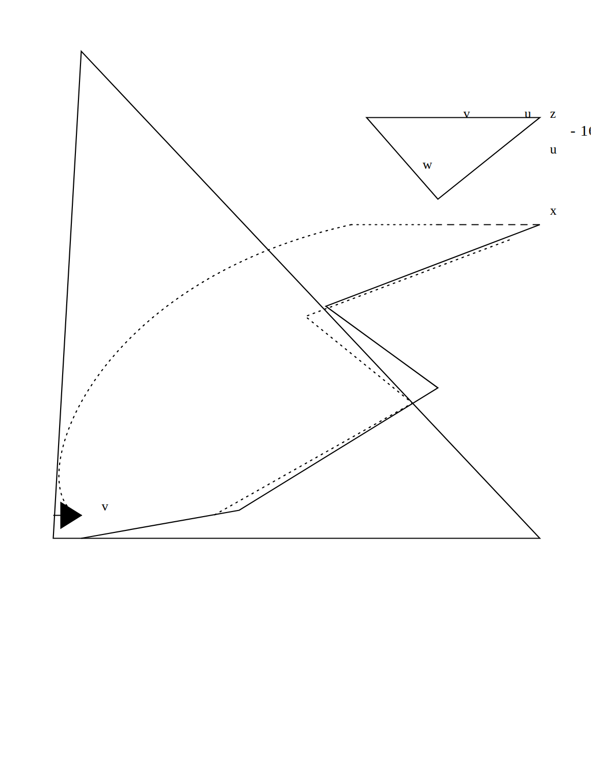x u z u v w v - 16 -